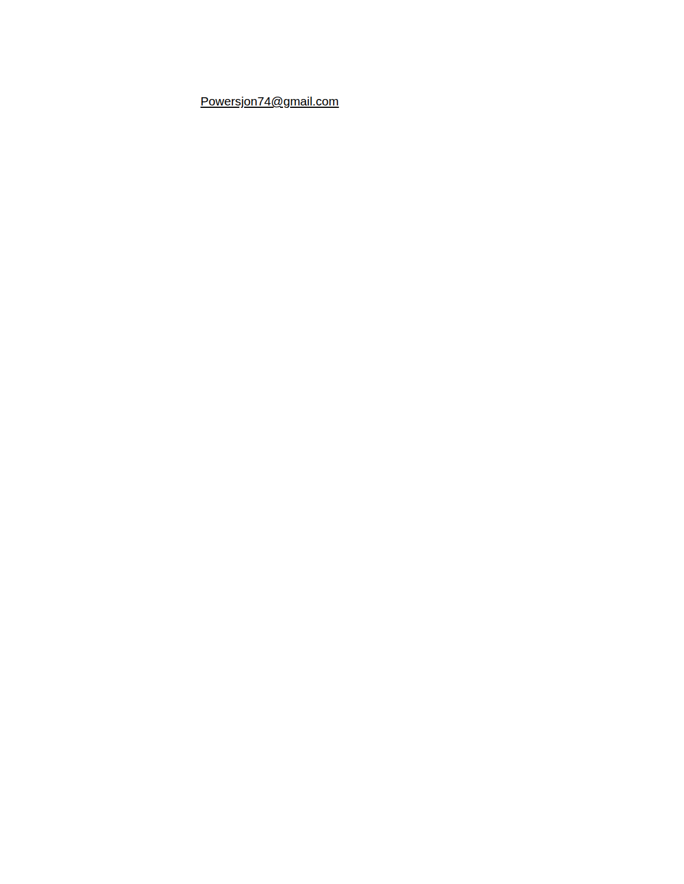Powersjon74@gmail.com